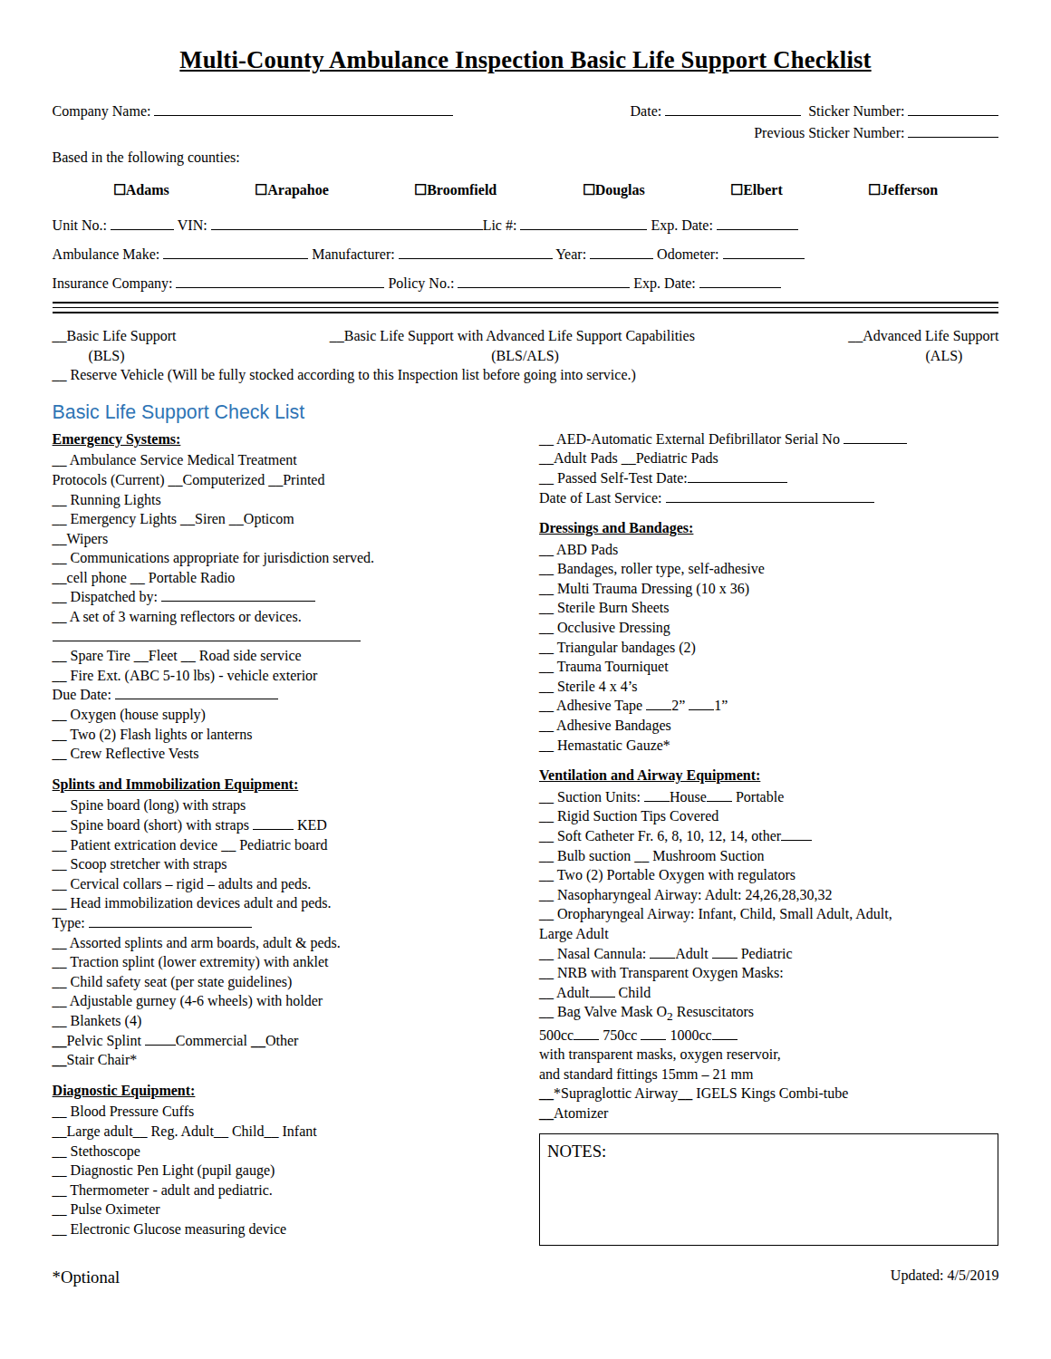Multi-County Ambulance Inspection Basic Life Support Checklist
Company Name:
Date: Sticker Number:
Previous Sticker Number:
Based in the following counties:
☐Adams ☐Arapahoe ☐Broomfield ☐Douglas ☐Elbert ☐Jefferson
Unit No.: VIN: Lic #: Exp. Date:
Ambulance Make: Manufacturer: Year: Odometer:
Insurance Company: Policy No.: Exp. Date:
__Basic Life Support __Basic Life Support with Advanced Life Support Capabilities __Advanced Life Support
(BLS) (BLS/ALS) (ALS)
__ Reserve Vehicle (Will be fully stocked according to this Inspection list before going into service.)
Basic Life Support Check List
Emergency Systems:
__ Ambulance Service Medical Treatment
Protocols (Current) __Computerized __Printed
__ Running Lights
__ Emergency Lights __Siren __Opticom
__Wipers
__ Communications appropriate for jurisdiction served.
__cell phone __ Portable Radio
__ Dispatched by:
__ A set of 3 warning reflectors or devices.
__ Spare Tire __Fleet __ Road side service
__ Fire Ext. (ABC 5-10 lbs) - vehicle exterior
Due Date:
__ Oxygen (house supply)
__ Two (2) Flash lights or lanterns
__ Crew Reflective Vests
Splints and Immobilization Equipment:
__ Spine board (long) with straps
__ Spine board (short) with straps KED
__ Patient extrication device __ Pediatric board
__ Scoop stretcher with straps
__ Cervical collars – rigid – adults and peds.
__ Head immobilization devices adult and peds.
Type:
__ Assorted splints and arm boards, adult & peds.
__ Traction splint (lower extremity) with anklet
__ Child safety seat (per state guidelines)
__ Adjustable gurney (4-6 wheels) with holder
__ Blankets (4)
__Pelvic Splint Commercial __Other
__Stair Chair*
Diagnostic Equipment:
__ Blood Pressure Cuffs
__Large adult__ Reg. Adult__ Child__ Infant
__ Stethoscope
__ Diagnostic Pen Light (pupil gauge)
__ Thermometer - adult and pediatric.
__ Pulse Oximeter
__ Electronic Glucose measuring device
__ AED-Automatic External Defibrillator Serial No
__Adult Pads __Pediatric Pads
__ Passed Self-Test Date:
Date of Last Service:
Dressings and Bandages:
__ ABD Pads
__ Bandages, roller type, self-adhesive
__ Multi Trauma Dressing (10 x 36)
__ Sterile Burn Sheets
__ Occlusive Dressing
__ Triangular bandages (2)
__ Trauma Tourniquet
__ Sterile 4 x 4’s
__ Adhesive Tape 2” 1”
__ Adhesive Bandages
__ Hemastatic Gauze*
Ventilation and Airway Equipment:
__ Suction Units: House Portable
__ Rigid Suction Tips Covered
__ Soft Catheter Fr. 6, 8, 10, 12, 14, other
__ Bulb suction __ Mushroom Suction
__ Two (2) Portable Oxygen with regulators
__ Nasopharyngeal Airway: Adult: 24,26,28,30,32
__ Oropharyngeal Airway: Infant, Child, Small Adult, Adult,
Large Adult
__ Nasal Cannula: Adult Pediatric
__ NRB with Transparent Oxygen Masks:
__ Adult Child
__ Bag Valve Mask O2 Resuscitators
500cc 750cc 1000cc
with transparent masks, oxygen reservoir,
and standard fittings 15mm – 21 mm
__*Supraglottic Airway__ IGELS Kings Combi-tube
__Atomizer
NOTES:
*Optional
Updated: 4/5/2019